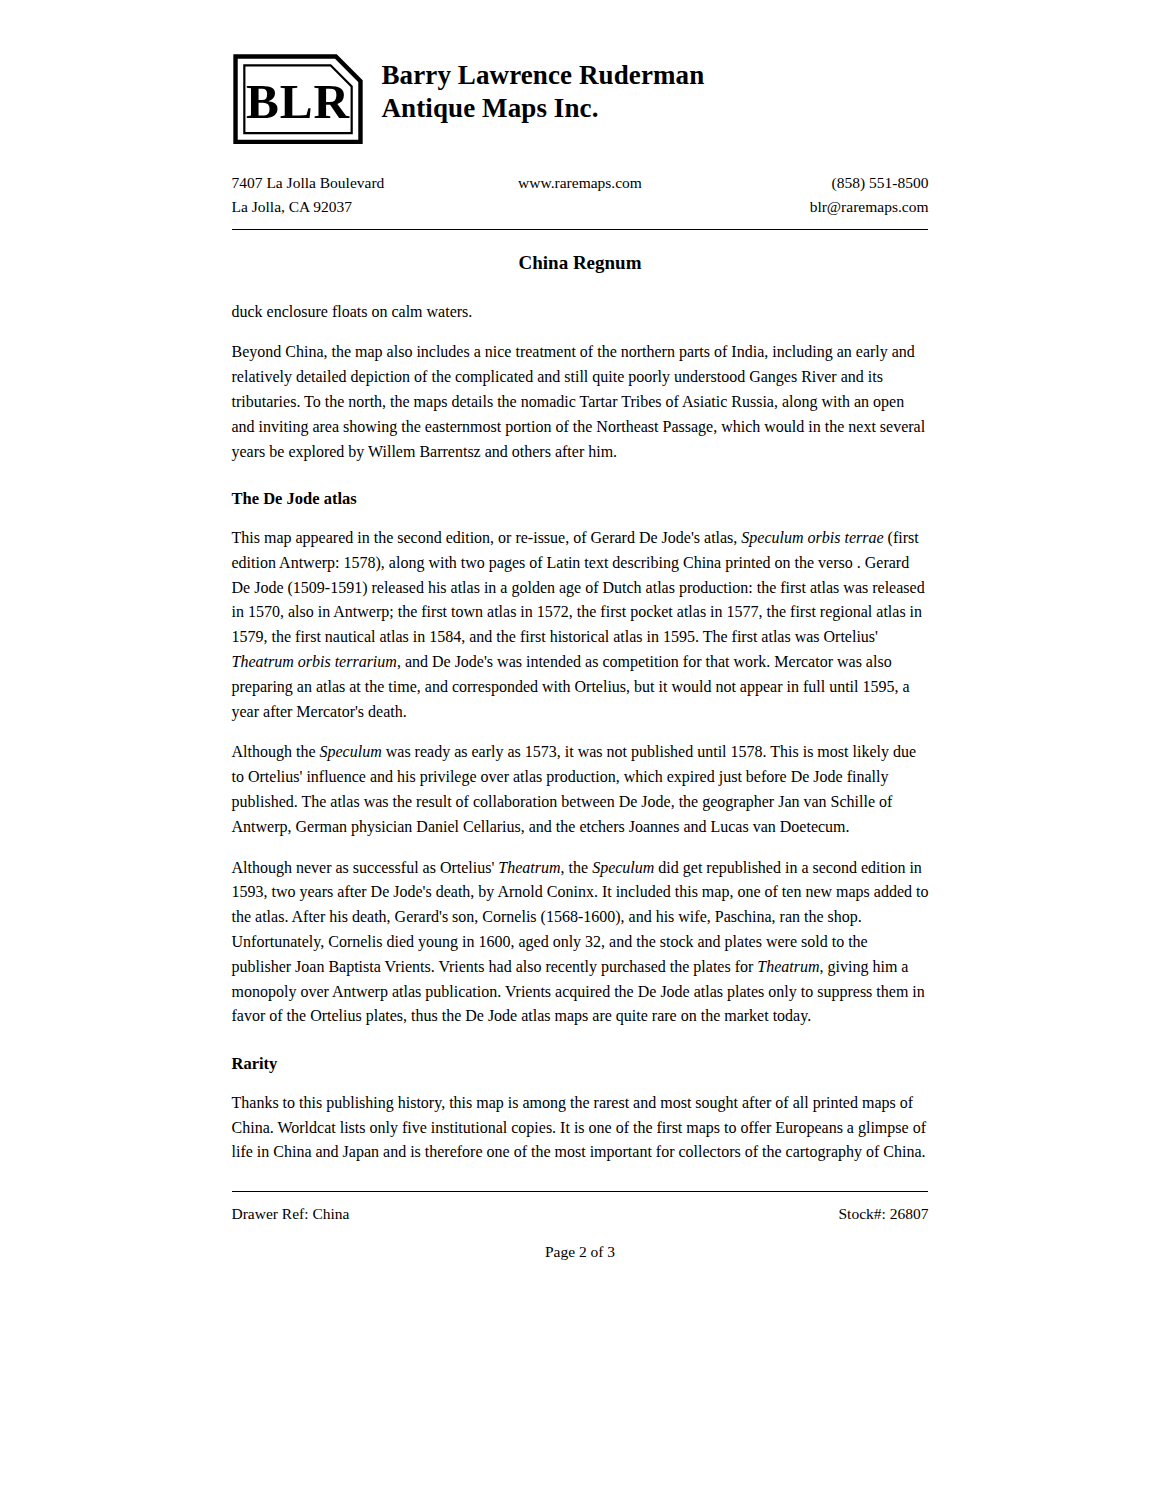BLR
Barry Lawrence Ruderman
Antique Maps Inc.
7407 La Jolla Boulevard
La Jolla, CA 92037
www.raremaps.com
(858) 551-8500
blr@raremaps.com
China Regnum
duck enclosure floats on calm waters.
Beyond China, the map also includes a nice treatment of the northern parts of India, including an early and relatively detailed depiction of the complicated and still quite poorly understood Ganges River and its tributaries. To the north, the maps details the nomadic Tartar Tribes of Asiatic Russia, along with an open and inviting area showing the easternmost portion of the Northeast Passage, which would in the next several years be explored by Willem Barrentsz and others after him.
The De Jode atlas
This map appeared in the second edition, or re-issue, of Gerard De Jode's atlas, Speculum orbis terrae (first edition Antwerp: 1578), along with two pages of Latin text describing China printed on the verso . Gerard De Jode (1509-1591) released his atlas in a golden age of Dutch atlas production: the first atlas was released in 1570, also in Antwerp; the first town atlas in 1572, the first pocket atlas in 1577, the first regional atlas in 1579, the first nautical atlas in 1584, and the first historical atlas in 1595. The first atlas was Ortelius' Theatrum orbis terrarium, and De Jode's was intended as competition for that work. Mercator was also preparing an atlas at the time, and corresponded with Ortelius, but it would not appear in full until 1595, a year after Mercator's death.
Although the Speculum was ready as early as 1573, it was not published until 1578. This is most likely due to Ortelius' influence and his privilege over atlas production, which expired just before De Jode finally published. The atlas was the result of collaboration between De Jode, the geographer Jan van Schille of Antwerp, German physician Daniel Cellarius, and the etchers Joannes and Lucas van Doetecum.
Although never as successful as Ortelius' Theatrum, the Speculum did get republished in a second edition in 1593, two years after De Jode's death, by Arnold Coninx. It included this map, one of ten new maps added to the atlas. After his death, Gerard's son, Cornelis (1568-1600), and his wife, Paschina, ran the shop. Unfortunately, Cornelis died young in 1600, aged only 32, and the stock and plates were sold to the publisher Joan Baptista Vrients. Vrients had also recently purchased the plates for Theatrum, giving him a monopoly over Antwerp atlas publication. Vrients acquired the De Jode atlas plates only to suppress them in favor of the Ortelius plates, thus the De Jode atlas maps are quite rare on the market today.
Rarity
Thanks to this publishing history, this map is among the rarest and most sought after of all printed maps of China. Worldcat lists only five institutional copies. It is one of the first maps to offer Europeans a glimpse of life in China and Japan and is therefore one of the most important for collectors of the cartography of China.
Drawer Ref: China
Stock#: 26807
Page 2 of 3